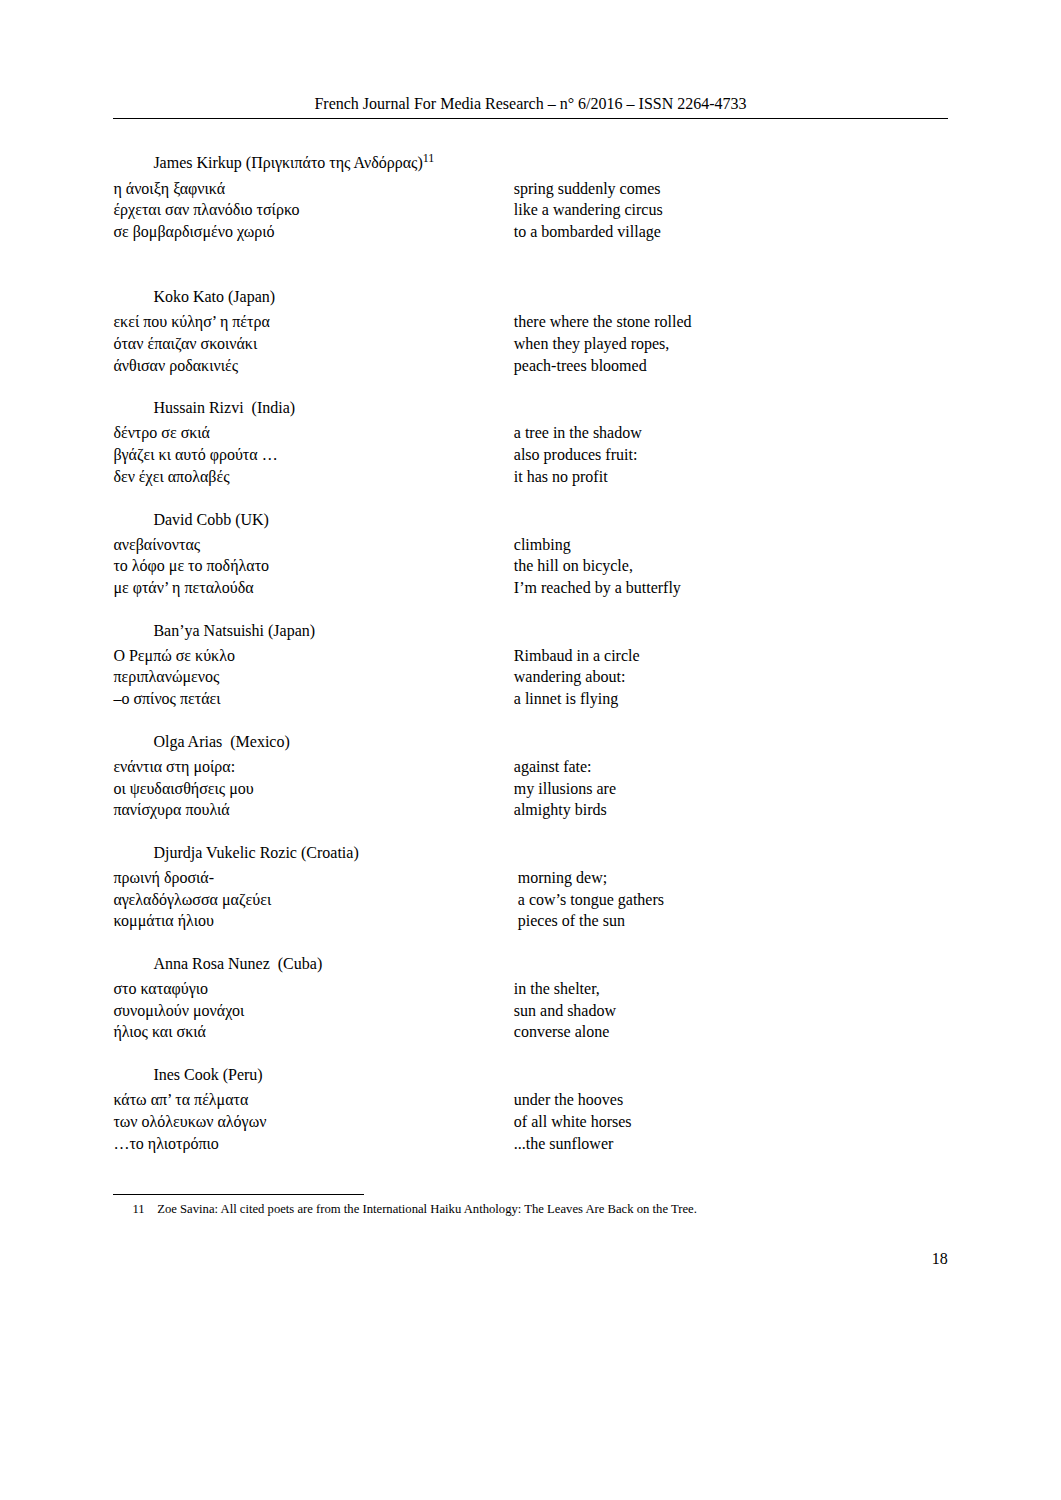French Journal For Media Research – n° 6/2016 – ISSN 2264-4733
James Kirkup (Πριγκιπάτο της Ανδόρρας)11
| η άνοιξη ξαφνικά | spring suddenly comes |
| έρχεται σαν πλανόδιο τσίρκο | like a wandering circus |
| σε βομβαρδισμένο χωριό | to a bombarded village |
Koko Kato (Japan)
| εκεί που κύλησ’ η πέτρα | there where the stone rolled |
| όταν έπαιζαν σκοινάκι | when they played ropes, |
| άνθισαν ροδακινιές | peach-trees bloomed |
Hussain Rizvi (India)
| δέντρο σε σκιά | a tree in the shadow |
| βγάζει κι αυτό φρούτα … | also produces fruit: |
| δεν έχει απολαβές | it has no profit |
David Cobb (UK)
| ανεβαίνοντας | climbing |
| το λόφο με το ποδήλατο | the hill on bicycle, |
| με φτάν’ η πεταλούδα | I’m reached by a butterfly |
Ban’ya Natsuishi (Japan)
| Ο Ρεμπώ σε κύκλο | Rimbaud in a circle |
| περιπλανώμενος | wandering about: |
| –ο σπίνος πετάει | a linnet is flying |
Olga Arias (Mexico)
| ενάντια στη μοίρα: | against fate: |
| οι ψευδαισθήσεις μου | my illusions are |
| πανίσχυρα πουλιά | almighty birds |
Djurdja Vukelic Rozic (Croatia)
| πρωινή δροσιά- | morning dew; |
| αγελαδόγλωσσα μαζεύει | a cow’s tongue gathers |
| κομμάτια ήλιου | pieces of the sun |
Anna Rosa Nunez (Cuba)
| στο καταφύγιο | in the shelter, |
| συνομιλούν μονάχοι | sun and shadow |
| ήλιος και σκιά | converse alone |
Ines Cook (Peru)
| κάτω απ’ τα πέλματα | under the hooves |
| των ολόλευκων αλόγων | of all white horses |
| …το ηλιοτρόπιο | ...the sunflower |
11 Zoe Savina: All cited poets are from the International Haiku Anthology: The Leaves Are Back on the Tree.
18